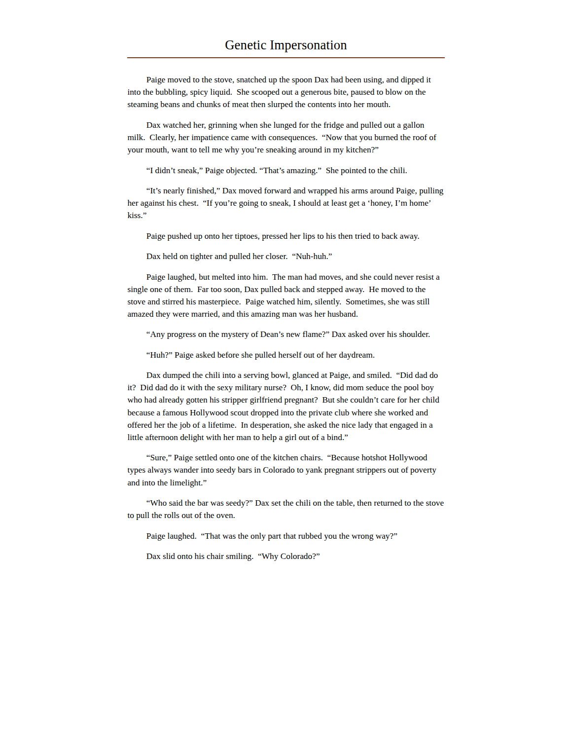Genetic Impersonation
Paige moved to the stove, snatched up the spoon Dax had been using, and dipped it into the bubbling, spicy liquid. She scooped out a generous bite, paused to blow on the steaming beans and chunks of meat then slurped the contents into her mouth.
Dax watched her, grinning when she lunged for the fridge and pulled out a gallon milk. Clearly, her impatience came with consequences. “Now that you burned the roof of your mouth, want to tell me why you’re sneaking around in my kitchen?”
“I didn’t sneak,” Paige objected. “That’s amazing.” She pointed to the chili.
“It’s nearly finished,” Dax moved forward and wrapped his arms around Paige, pulling her against his chest. “If you’re going to sneak, I should at least get a ‘honey, I’m home’ kiss.”
Paige pushed up onto her tiptoes, pressed her lips to his then tried to back away.
Dax held on tighter and pulled her closer. “Nuh-huh.”
Paige laughed, but melted into him. The man had moves, and she could never resist a single one of them. Far too soon, Dax pulled back and stepped away. He moved to the stove and stirred his masterpiece. Paige watched him, silently. Sometimes, she was still amazed they were married, and this amazing man was her husband.
“Any progress on the mystery of Dean’s new flame?” Dax asked over his shoulder.
“Huh?” Paige asked before she pulled herself out of her daydream.
Dax dumped the chili into a serving bowl, glanced at Paige, and smiled. “Did dad do it? Did dad do it with the sexy military nurse? Oh, I know, did mom seduce the pool boy who had already gotten his stripper girlfriend pregnant? But she couldn’t care for her child because a famous Hollywood scout dropped into the private club where she worked and offered her the job of a lifetime. In desperation, she asked the nice lady that engaged in a little afternoon delight with her man to help a girl out of a bind.”
“Sure,” Paige settled onto one of the kitchen chairs. “Because hotshot Hollywood types always wander into seedy bars in Colorado to yank pregnant strippers out of poverty and into the limelight.”
“Who said the bar was seedy?” Dax set the chili on the table, then returned to the stove to pull the rolls out of the oven.
Paige laughed. “That was the only part that rubbed you the wrong way?”
Dax slid onto his chair smiling. “Why Colorado?”